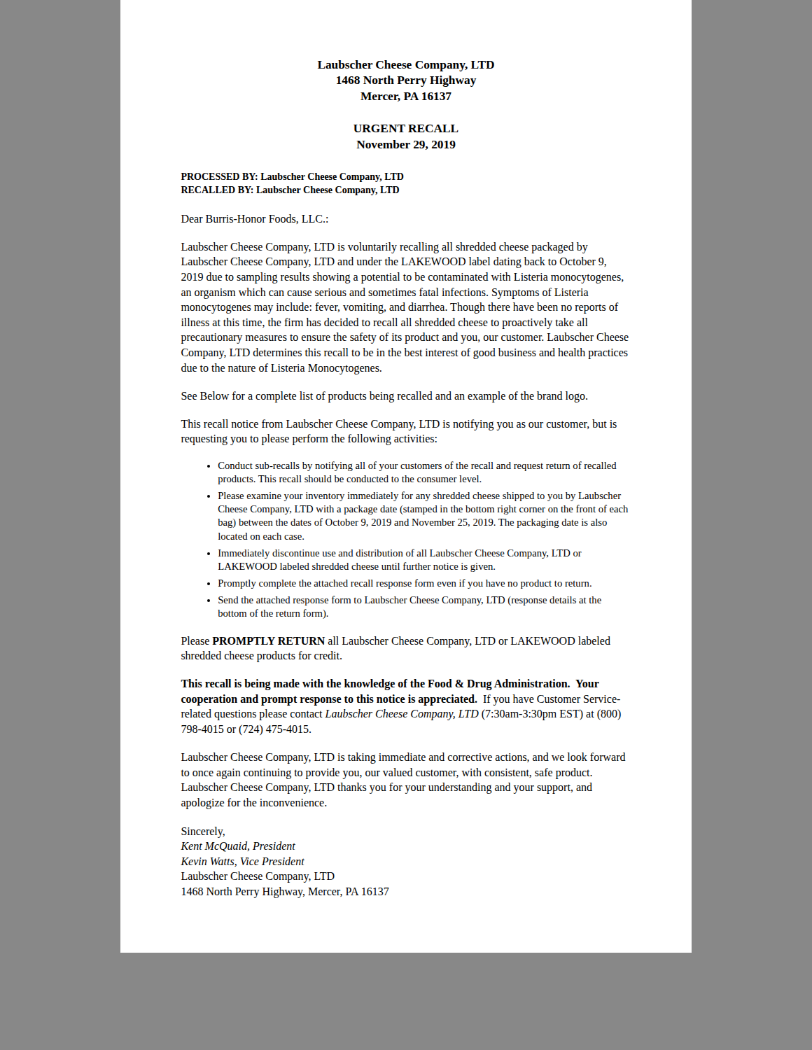Laubscher Cheese Company, LTD
1468 North Perry Highway
Mercer, PA 16137
URGENT RECALL
November 29, 2019
PROCESSED BY: Laubscher Cheese Company, LTD
RECALLED BY: Laubscher Cheese Company, LTD
Dear Burris-Honor Foods, LLC.:
Laubscher Cheese Company, LTD is voluntarily recalling all shredded cheese packaged by Laubscher Cheese Company, LTD and under the LAKEWOOD label dating back to October 9, 2019 due to sampling results showing a potential to be contaminated with Listeria monocytogenes, an organism which can cause serious and sometimes fatal infections. Symptoms of Listeria monocytogenes may include: fever, vomiting, and diarrhea. Though there have been no reports of illness at this time, the firm has decided to recall all shredded cheese to proactively take all precautionary measures to ensure the safety of its product and you, our customer. Laubscher Cheese Company, LTD determines this recall to be in the best interest of good business and health practices due to the nature of Listeria Monocytogenes.
See Below for a complete list of products being recalled and an example of the brand logo.
This recall notice from Laubscher Cheese Company, LTD is notifying you as our customer, but is requesting you to please perform the following activities:
Conduct sub-recalls by notifying all of your customers of the recall and request return of recalled products. This recall should be conducted to the consumer level.
Please examine your inventory immediately for any shredded cheese shipped to you by Laubscher Cheese Company, LTD with a package date (stamped in the bottom right corner on the front of each bag) between the dates of October 9, 2019 and November 25, 2019. The packaging date is also located on each case.
Immediately discontinue use and distribution of all Laubscher Cheese Company, LTD or LAKEWOOD labeled shredded cheese until further notice is given.
Promptly complete the attached recall response form even if you have no product to return.
Send the attached response form to Laubscher Cheese Company, LTD (response details at the bottom of the return form).
Please PROMPTLY RETURN all Laubscher Cheese Company, LTD or LAKEWOOD labeled shredded cheese products for credit.
This recall is being made with the knowledge of the Food & Drug Administration. Your cooperation and prompt response to this notice is appreciated. If you have Customer Service-related questions please contact Laubscher Cheese Company, LTD (7:30am-3:30pm EST) at (800) 798-4015 or (724) 475-4015.
Laubscher Cheese Company, LTD is taking immediate and corrective actions, and we look forward to once again continuing to provide you, our valued customer, with consistent, safe product. Laubscher Cheese Company, LTD thanks you for your understanding and your support, and apologize for the inconvenience.
Sincerely,
Kent McQuaid, President
Kevin Watts, Vice President
Laubscher Cheese Company, LTD
1468 North Perry Highway, Mercer, PA 16137